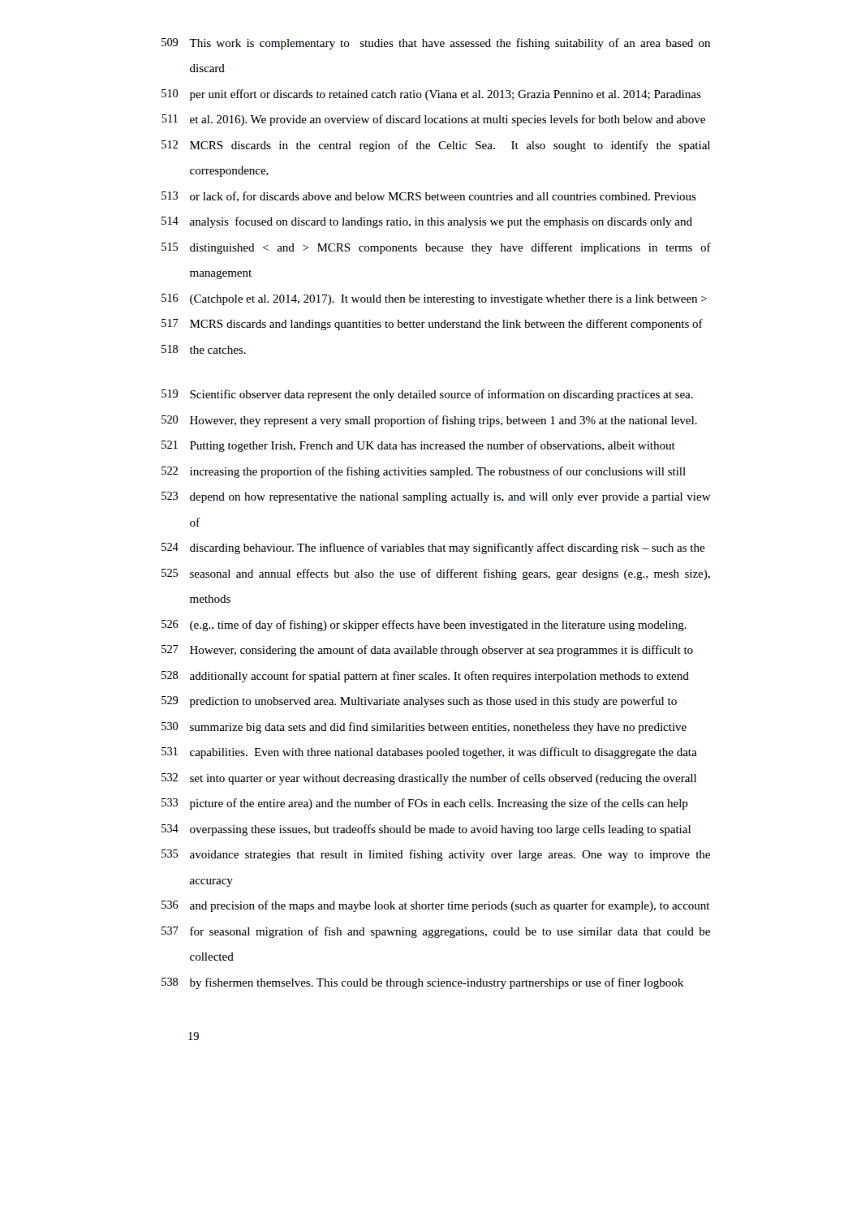509 This work is complementary to studies that have assessed the fishing suitability of an area based on discard 510per unit effort or discards to retained catch ratio (Viana et al. 2013; Grazia Pennino et al. 2014; Paradinas 511et al. 2016). We provide an overview of discard locations at multi species levels for both below and above 512 MCRS discards in the central region of the Celtic Sea. It also sought to identify the spatial correspondence, 513or lack of, for discards above and below MCRS between countries and all countries combined. Previous 514analysis focused on discard to landings ratio, in this analysis we put the emphasis on discards only and 515distinguished < and > MCRS components because they have different implications in terms of management 516(Catchpole et al. 2014, 2017). It would then be interesting to investigate whether there is a link between > 517 MCRS discards and landings quantities to better understand the link between the different components of 518the catches.
519 Scientific observer data represent the only detailed source of information on discarding practices at sea. 520 However, they represent a very small proportion of fishing trips, between 1 and 3% at the national level. 521 Putting together Irish, French and UK data has increased the number of observations, albeit without 522increasing the proportion of the fishing activities sampled. The robustness of our conclusions will still 523depend on how representative the national sampling actually is, and will only ever provide a partial view of 524discarding behaviour. The influence of variables that may significantly affect discarding risk – such as the 525seasonal and annual effects but also the use of different fishing gears, gear designs (e.g., mesh size), methods 526(e.g., time of day of fishing) or skipper effects have been investigated in the literature using modeling. 527 However, considering the amount of data available through observer at sea programmes it is difficult to 528additionally account for spatial pattern at finer scales. It often requires interpolation methods to extend 529prediction to unobserved area. Multivariate analyses such as those used in this study are powerful to 530summarize big data sets and did find similarities between entities, nonetheless they have no predictive 531capabilities. Even with three national databases pooled together, it was difficult to disaggregate the data 532set into quarter or year without decreasing drastically the number of cells observed (reducing the overall 533picture of the entire area) and the number of FOs in each cells. Increasing the size of the cells can help 534overpassing these issues, but tradeoffs should be made to avoid having too large cells leading to spatial 535avoidance strategies that result in limited fishing activity over large areas. One way to improve the accuracy 536and precision of the maps and maybe look at shorter time periods (such as quarter for example), to account 537for seasonal migration of fish and spawning aggregations, could be to use similar data that could be collected 538by fishermen themselves. This could be through science-industry partnerships or use of finer logbook
19